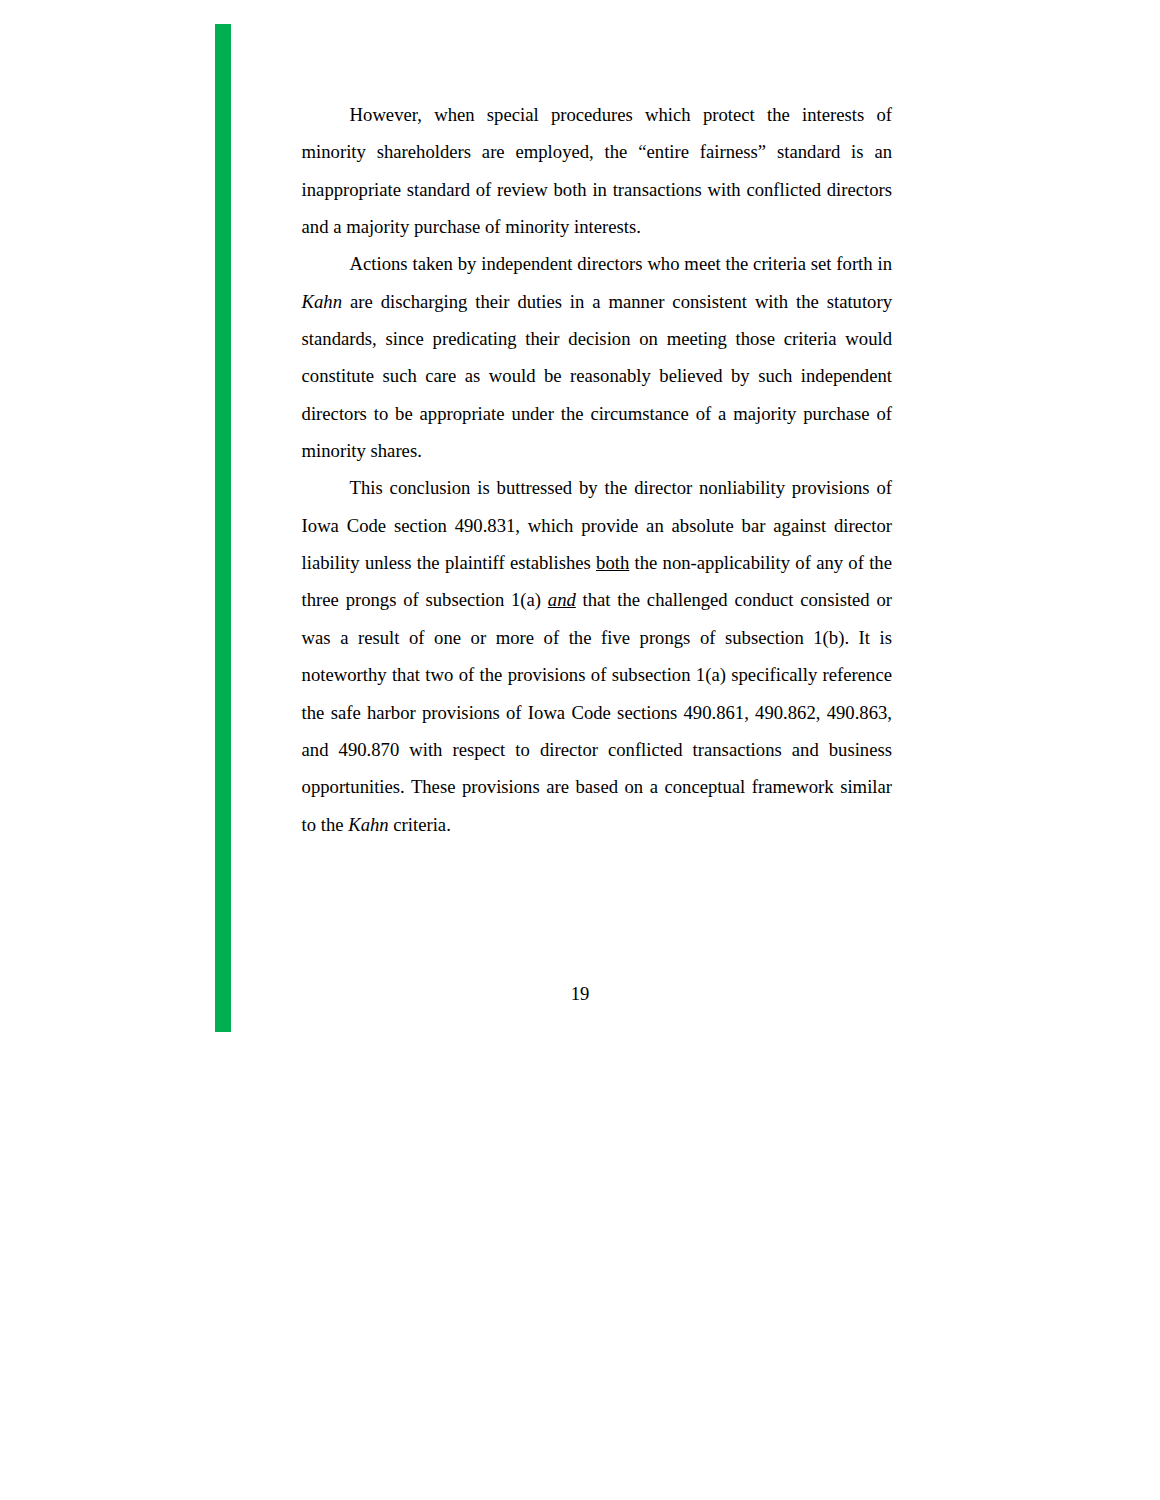However, when special procedures which protect the interests of minority shareholders are employed, the “entire fairness” standard is an inappropriate standard of review both in transactions with conflicted directors and a majority purchase of minority interests.
Actions taken by independent directors who meet the criteria set forth in Kahn are discharging their duties in a manner consistent with the statutory standards, since predicating their decision on meeting those criteria would constitute such care as would be reasonably believed by such independent directors to be appropriate under the circumstance of a majority purchase of minority shares.
This conclusion is buttressed by the director nonliability provisions of Iowa Code section 490.831, which provide an absolute bar against director liability unless the plaintiff establishes both the non-applicability of any of the three prongs of subsection 1(a) and that the challenged conduct consisted or was a result of one or more of the five prongs of subsection 1(b). It is noteworthy that two of the provisions of subsection 1(a) specifically reference the safe harbor provisions of Iowa Code sections 490.861, 490.862, 490.863, and 490.870 with respect to director conflicted transactions and business opportunities. These provisions are based on a conceptual framework similar to the Kahn criteria.
19